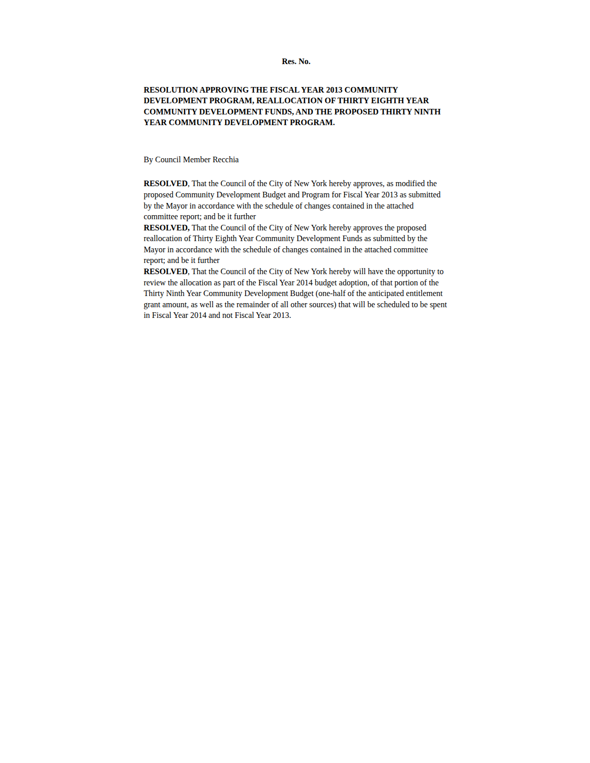Res. No.
Resolution approving the Fiscal Year 2013 Community Development Program, reallocation of Thirty Eighth Year Community Development Funds, and the proposed Thirty Ninth Year Community Development Program.
By Council Member Recchia
RESOLVED, That the Council of the City of New York hereby approves, as modified the proposed Community Development Budget and Program for Fiscal Year 2013 as submitted by the Mayor in accordance with the schedule of changes contained in the attached committee report; and be it further
RESOLVED, That the Council of the City of New York hereby approves the proposed reallocation of Thirty Eighth Year Community Development Funds as submitted by the Mayor in accordance with the schedule of changes contained in the attached committee report; and be it further
RESOLVED, That the Council of the City of New York hereby will have the opportunity to review the allocation as part of the Fiscal Year 2014 budget adoption, of that portion of the Thirty Ninth Year Community Development Budget (one-half of the anticipated entitlement grant amount, as well as the remainder of all other sources) that will be scheduled to be spent in Fiscal Year 2014 and not Fiscal Year 2013.